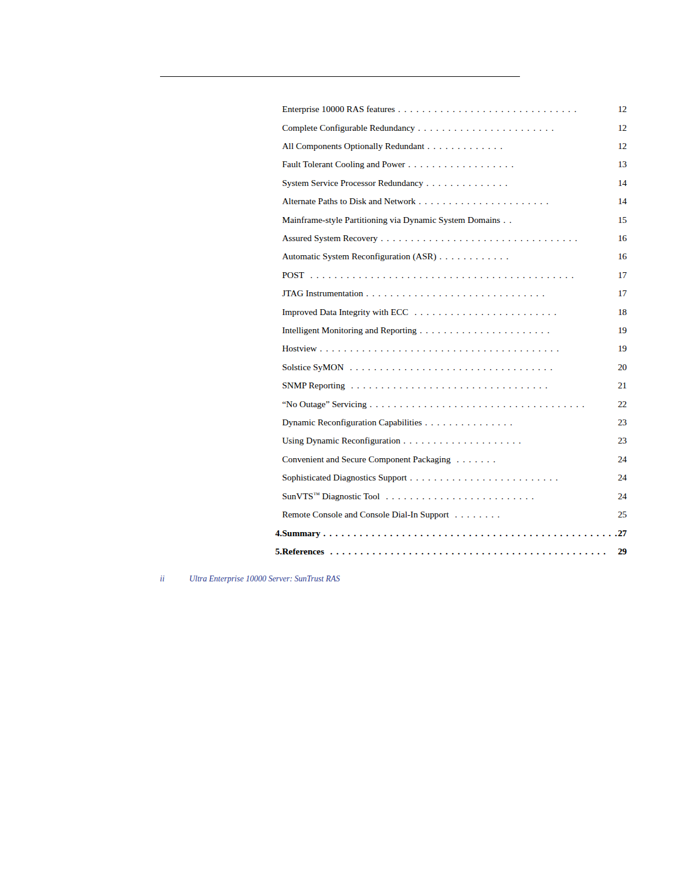| | Enterprise 10000 RAS features . . . . . . . . . . . . . . . . . . . . . . . . . . . . . . | 12 |
| | Complete Configurable Redundancy . . . . . . . . . . . . . . . . . . . . . . . | 12 |
| | All Components Optionally Redundant . . . . . . . . . . . . . | 12 |
| | Fault Tolerant Cooling and Power . . . . . . . . . . . . . . . . . . | 13 |
| | System Service Processor Redundancy . . . . . . . . . . . . . . | 14 |
| | Alternate Paths to Disk and Network . . . . . . . . . . . . . . . . . . . . . . | 14 |
| | Mainframe-style Partitioning via Dynamic System Domains . . | 15 |
| | Assured System Recovery . . . . . . . . . . . . . . . . . . . . . . . . . . . . . . . . . | 16 |
| | Automatic System Reconfiguration (ASR) . . . . . . . . . . . . | 16 |
| | POST . . . . . . . . . . . . . . . . . . . . . . . . . . . . . . . . . . . . . . . . . . . . | 17 |
| | JTAG Instrumentation . . . . . . . . . . . . . . . . . . . . . . . . . . . . . . | 17 |
| | Improved Data Integrity with ECC . . . . . . . . . . . . . . . . . . . . . . . . | 18 |
| | Intelligent Monitoring and Reporting . . . . . . . . . . . . . . . . . . . . . . | 19 |
| | Hostview . . . . . . . . . . . . . . . . . . . . . . . . . . . . . . . . . . . . . . . . | 19 |
| | Solstice SyMON . . . . . . . . . . . . . . . . . . . . . . . . . . . . . . . . . . | 20 |
| | SNMP Reporting . . . . . . . . . . . . . . . . . . . . . . . . . . . . . . . . . | 21 |
| | “No Outage” Servicing . . . . . . . . . . . . . . . . . . . . . . . . . . . . . . . . . . . . | 22 |
| | Dynamic Reconfiguration Capabilities . . . . . . . . . . . . . . . | 23 |
| | Using Dynamic Reconfiguration . . . . . . . . . . . . . . . . . . . . | 23 |
| | Convenient and Secure Component Packaging . . . . . . . | 24 |
| | Sophisticated Diagnostics Support . . . . . . . . . . . . . . . . . . . . . . . . . | 24 |
| | SunVTS ™ Diagnostic Tool . . . . . . . . . . . . . . . . . . . . . . . . . | 24 |
| | Remote Console and Console Dial-In Support . . . . . . . . | 25 |
| 4. | Summary . . . . . . . . . . . . . . . . . . . . . . . . . . . . . . . . . . . . . . . . . . . . . . . . . | 27 |
| 5. | References . . . . . . . . . . . . . . . . . . . . . . . . . . . . . . . . . . . . . . . . . . . . . . | 29 |
ii Ultra Enterprise 10000 Server: SunTrust RAS